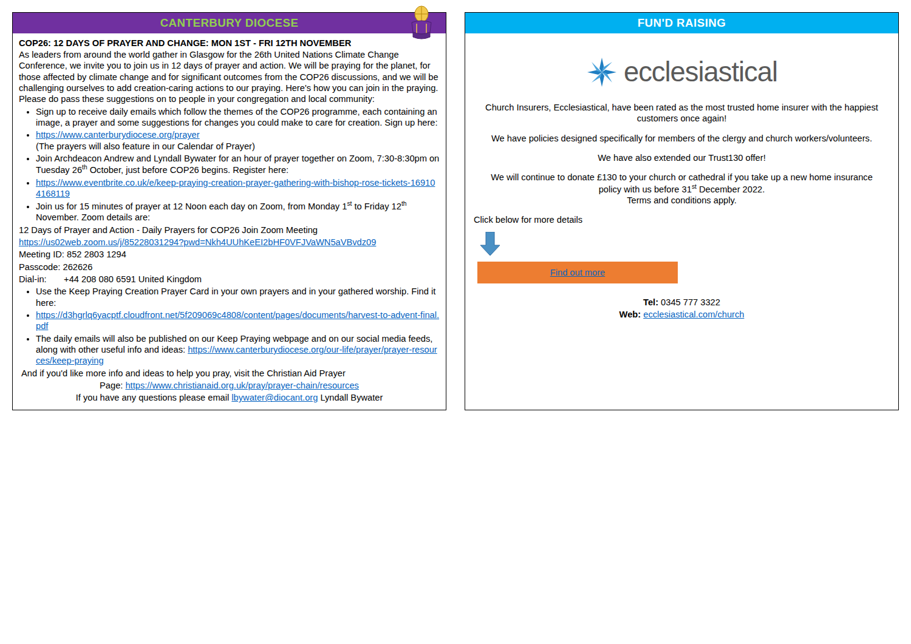CANTERBURY DIOCESE
COP26: 12 DAYS OF PRAYER AND CHANGE: MON 1ST - FRI 12TH NOVEMBER
As leaders from around the world gather in Glasgow for the 26th United Nations Climate Change Conference, we invite you to join us in 12 days of prayer and action. We will be praying for the planet, for those affected by climate change and for significant outcomes from the COP26 discussions, and we will be challenging ourselves to add creation-caring actions to our praying. Here's how you can join in the praying. Please do pass these suggestions on to people in your congregation and local community:
Sign up to receive daily emails which follow the themes of the COP26 programme, each containing an image, a prayer and some suggestions for changes you could make to care for creation. Sign up here:
https://www.canterburydiocese.org/prayer
(The prayers will also feature in our Calendar of Prayer)
Join Archdeacon Andrew and Lyndall Bywater for an hour of prayer together on Zoom, 7:30-8:30pm on Tuesday 26th October, just before COP26 begins. Register here:
https://www.eventbrite.co.uk/e/keep-praying-creation-prayer-gathering-with-bishop-rose-tickets-169104168119
Join us for 15 minutes of prayer at 12 Noon each day on Zoom, from Monday 1st to Friday 12th November. Zoom details are:
12 Days of Prayer and Action - Daily Prayers for COP26 Join Zoom Meeting
https://us02web.zoom.us/j/85228031294?pwd=Nkh4UUhKeEI2bHF0VFJVaWN5aVBvdz09
Meeting ID: 852 2803 1294
Passcode: 262626
Dial-in: +44 208 080 6591 United Kingdom
Use the Keep Praying Creation Prayer Card in your own prayers and in your gathered worship. Find it here:
https://d3hgrlq6yacptf.cloudfront.net/5f209069c4808/content/pages/documents/harvest-to-advent-final.pdf
The daily emails will also be published on our Keep Praying webpage and on our social media feeds, along with other useful info and ideas: https://www.canterburydiocese.org/our-life/prayer/prayer-resources/keep-praying
And if you'd like more info and ideas to help you pray, visit the Christian Aid Prayer
Page: https://www.christianaid.org.uk/pray/prayer-chain/resources
If you have any questions please email lbywater@diocant.org Lyndall Bywater
FUN'D RAISING
ecclesiastical
Church Insurers, Ecclesiastical, have been rated as the most trusted home insurer with the happiest customers once again!
We have policies designed specifically for members of the clergy and church workers/volunteers.
We have also extended our Trust130 offer!
We will continue to donate £130 to your church or cathedral if you take up a new home insurance policy with us before 31st December 2022.
Terms and conditions apply.
Click below for more details
Find out more
Tel: 0345 777 3322
Web: ecclesiastical.com/church